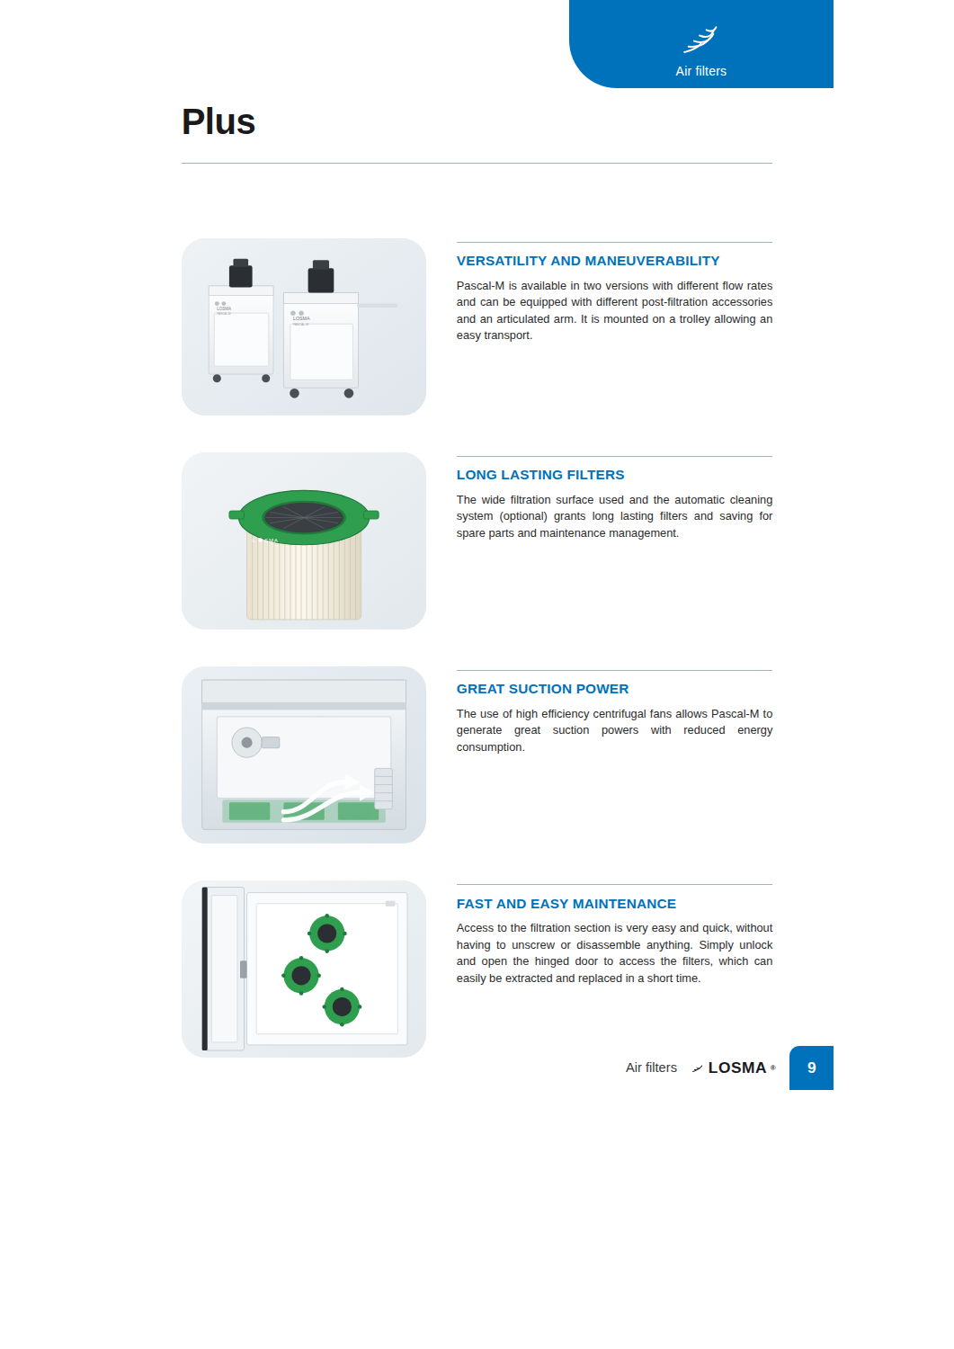Air filters
Plus
LOSMA PASCAL-M LOSMA PASCAL-M
Versatility and maneuverability
Pascal-M is available in two versions with different flow rates and can be equipped with different post-filtration accessories and an articulated arm. It is mounted on a trolley allowing an easy transport.
LOSMA L SMA
Long lasting filters
The wide filtration surface used and the automatic cleaning system (optional) grants long lasting filters and saving for spare parts and maintenance management.
Great suction power
The use of high efficiency centrifugal fans allows Pascal-M to generate great suction powers with reduced energy consumption.
Fast and easy maintenance
Access to the filtration section is very easy and quick, without having to unscrew or disassemble anything. Simply unlock and open the hinged door to access the filters, which can easily be extracted and replaced in a short time.
Air filters LOSMA®
9